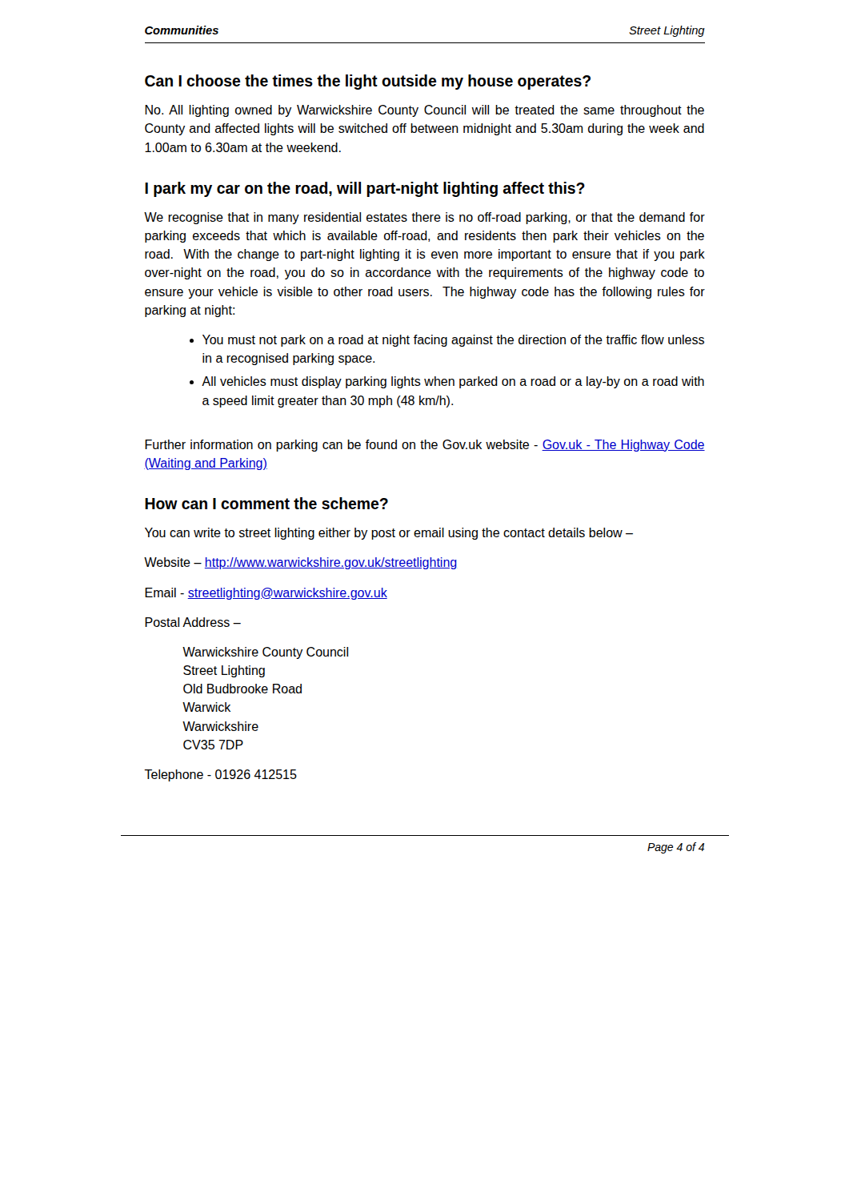Communities Street Lighting
Can I choose the times the light outside my house operates?
No. All lighting owned by Warwickshire County Council will be treated the same throughout the County and affected lights will be switched off between midnight and 5.30am during the week and 1.00am to 6.30am at the weekend.
I park my car on the road, will part-night lighting affect this?
We recognise that in many residential estates there is no off-road parking, or that the demand for parking exceeds that which is available off-road, and residents then park their vehicles on the road. With the change to part-night lighting it is even more important to ensure that if you park over-night on the road, you do so in accordance with the requirements of the highway code to ensure your vehicle is visible to other road users. The highway code has the following rules for parking at night:
You must not park on a road at night facing against the direction of the traffic flow unless in a recognised parking space.
All vehicles must display parking lights when parked on a road or a lay-by on a road with a speed limit greater than 30 mph (48 km/h).
Further information on parking can be found on the Gov.uk website - Gov.uk - The Highway Code (Waiting and Parking)
How can I comment the scheme?
You can write to street lighting either by post or email using the contact details below –
Website – http://www.warwickshire.gov.uk/streetlighting
Email - streetlighting@warwickshire.gov.uk
Postal Address –
Warwickshire County Council
Street Lighting
Old Budbrooke Road
Warwick
Warwickshire
CV35 7DP
Telephone - 01926 412515
Page 4 of 4